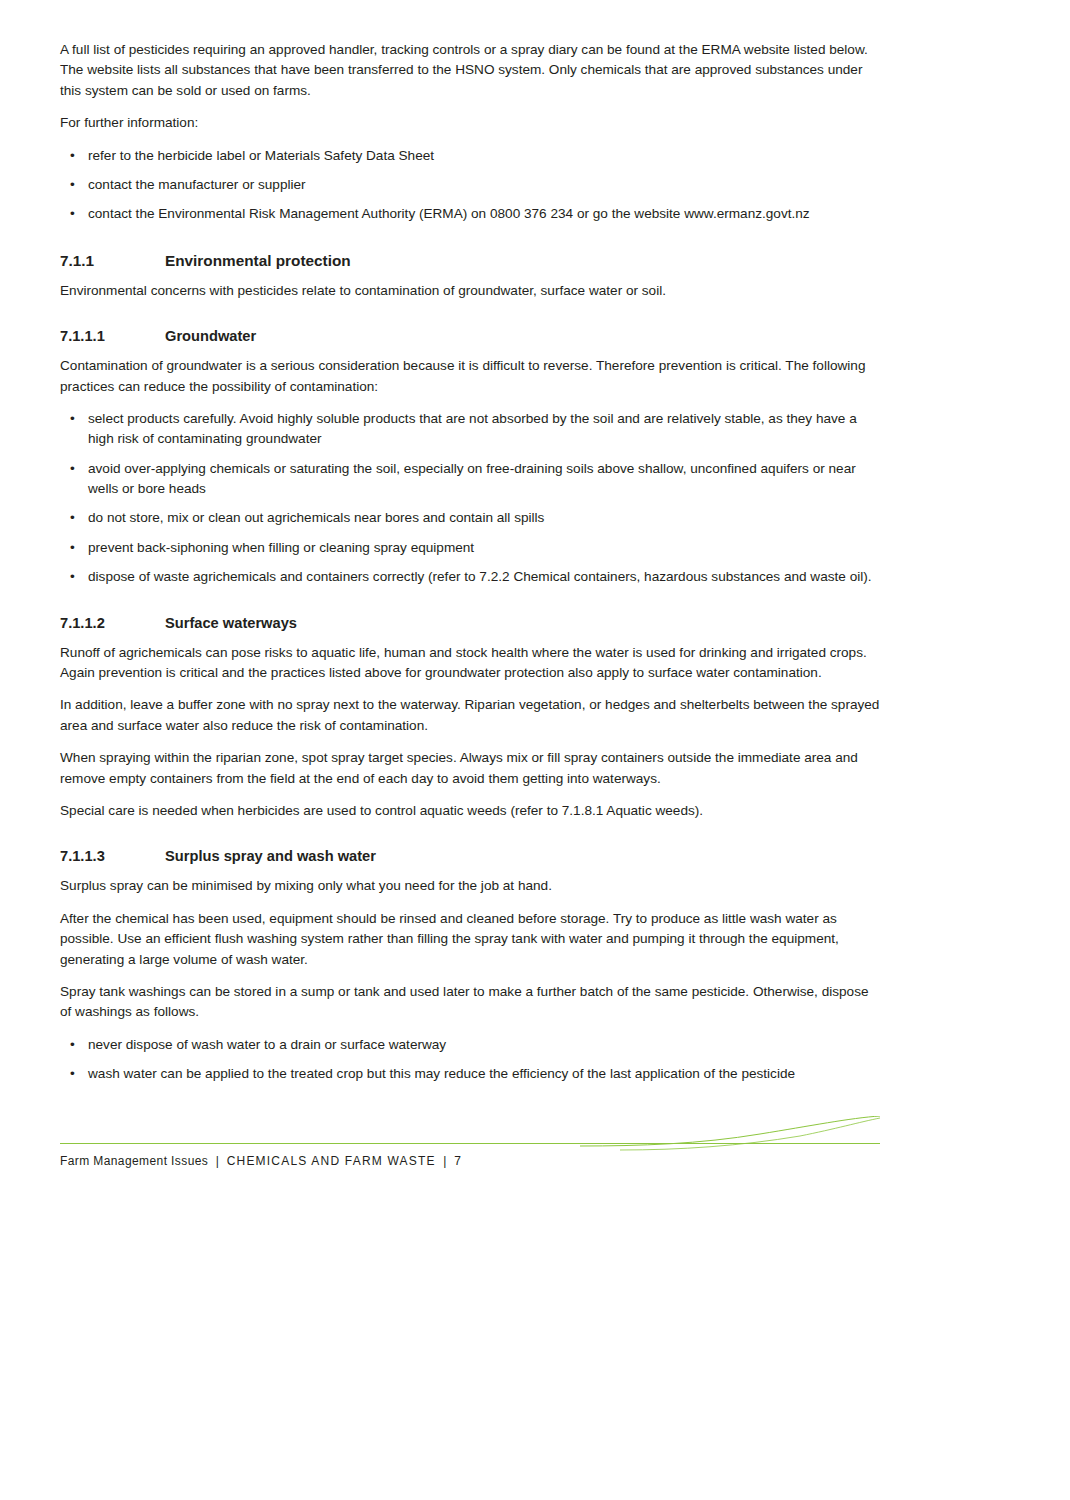A full list of pesticides requiring an approved handler, tracking controls or a spray diary can be found at the ERMA website listed below. The website lists all substances that have been transferred to the HSNO system. Only chemicals that are approved substances under this system can be sold or used on farms.
For further information:
refer to the herbicide label or Materials Safety Data Sheet
contact the manufacturer or supplier
contact the Environmental Risk Management Authority (ERMA) on 0800 376 234 or go the website www.ermanz.govt.nz
7.1.1 Environmental protection
Environmental concerns with pesticides relate to contamination of groundwater, surface water or soil.
7.1.1.1 Groundwater
Contamination of groundwater is a serious consideration because it is difficult to reverse. Therefore prevention is critical. The following practices can reduce the possibility of contamination:
select products carefully. Avoid highly soluble products that are not absorbed by the soil and are relatively stable, as they have a high risk of contaminating groundwater
avoid over-applying chemicals or saturating the soil, especially on free-draining soils above shallow, unconfined aquifers or near wells or bore heads
do not store, mix or clean out agrichemicals near bores and contain all spills
prevent back-siphoning when filling or cleaning spray equipment
dispose of waste agrichemicals and containers correctly (refer to 7.2.2 Chemical containers, hazardous substances and waste oil).
7.1.1.2 Surface waterways
Runoff of agrichemicals can pose risks to aquatic life, human and stock health where the water is used for drinking and irrigated crops. Again prevention is critical and the practices listed above for groundwater protection also apply to surface water contamination.
In addition, leave a buffer zone with no spray next to the waterway. Riparian vegetation, or hedges and shelterbelts between the sprayed area and surface water also reduce the risk of contamination.
When spraying within the riparian zone, spot spray target species. Always mix or fill spray containers outside the immediate area and remove empty containers from the field at the end of each day to avoid them getting into waterways.
Special care is needed when herbicides are used to control aquatic weeds (refer to 7.1.8.1 Aquatic weeds).
7.1.1.3 Surplus spray and wash water
Surplus spray can be minimised by mixing only what you need for the job at hand.
After the chemical has been used, equipment should be rinsed and cleaned before storage. Try to produce as little wash water as possible. Use an efficient flush washing system rather than filling the spray tank with water and pumping it through the equipment, generating a large volume of wash water.
Spray tank washings can be stored in a sump or tank and used later to make a further batch of the same pesticide. Otherwise, dispose of washings as follows.
never dispose of wash water to a drain or surface waterway
wash water can be applied to the treated crop but this may reduce the efficiency of the last application of the pesticide
Farm Management Issues | CHEMICALS AND FARM WASTE | 7